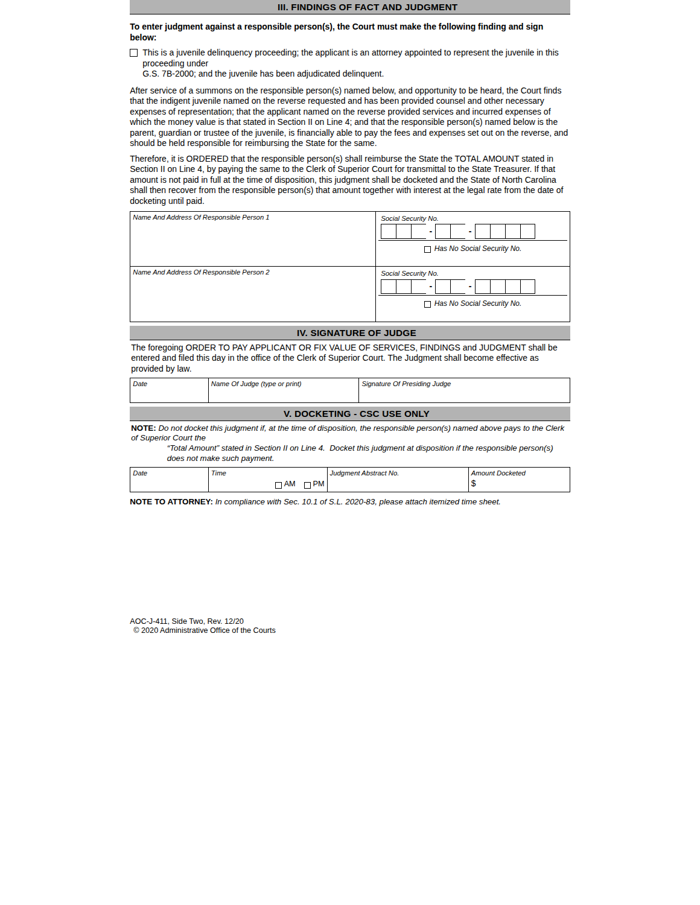III. FINDINGS OF FACT AND JUDGMENT
To enter judgment against a responsible person(s), the Court must make the following finding and sign below:
This is a juvenile delinquency proceeding; the applicant is an attorney appointed to represent the juvenile in this proceeding under G.S. 7B-2000; and the juvenile has been adjudicated delinquent.
After service of a summons on the responsible person(s) named below, and opportunity to be heard, the Court finds that the indigent juvenile named on the reverse requested and has been provided counsel and other necessary expenses of representation; that the applicant named on the reverse provided services and incurred expenses of which the money value is that stated in Section II on Line 4; and that the responsible person(s) named below is the parent, guardian or trustee of the juvenile, is financially able to pay the fees and expenses set out on the reverse, and should be held responsible for reimbursing the State for the same.
Therefore, it is ORDERED that the responsible person(s) shall reimburse the State the TOTAL AMOUNT stated in Section II on Line 4, by paying the same to the Clerk of Superior Court for transmittal to the State Treasurer. If that amount is not paid in full at the time of disposition, this judgment shall be docketed and the State of North Carolina shall then recover from the responsible person(s) that amount together with interest at the legal rate from the date of docketing until paid.
| Name And Address Of Responsible Person 1 | Social Security No. - - Has No Social Security No. |
| Name And Address Of Responsible Person 2 | Social Security No. - - Has No Social Security No. |
IV. SIGNATURE OF JUDGE
The foregoing ORDER TO PAY APPLICANT OR FIX VALUE OF SERVICES, FINDINGS and JUDGMENT shall be entered and filed this day in the office of the Clerk of Superior Court. The Judgment shall become effective as provided by law.
| Date | Name Of Judge (type or print) | Signature Of Presiding Judge |
V. DOCKETING - CSC USE ONLY
NOTE: Do not docket this judgment if, at the time of disposition, the responsible person(s) named above pays to the Clerk of Superior Court the “Total Amount” stated in Section II on Line 4. Docket this judgment at disposition if the responsible person(s) does not make such payment.
| Date | Time AM PM | Judgment Abstract No. | Amount Docketed $ |
NOTE TO ATTORNEY: In compliance with Sec. 10.1 of S.L. 2020-83, please attach itemized time sheet.
AOC-J-411, Side Two, Rev. 12/20
© 2020 Administrative Office of the Courts